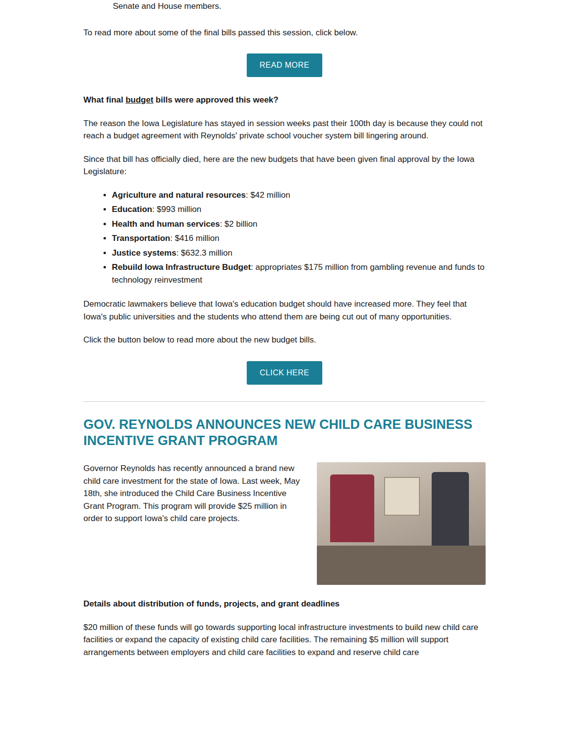Senate and House members.
To read more about some of the final bills passed this session, click below.
READ MORE
What final budget bills were approved this week?
The reason the Iowa Legislature has stayed in session weeks past their 100th day is because they could not reach a budget agreement with Reynolds' private school voucher system bill lingering around.
Since that bill has officially died, here are the new budgets that have been given final approval by the Iowa Legislature:
Agriculture and natural resources: $42 million
Education: $993 million
Health and human services: $2 billion
Transportation: $416 million
Justice systems: $632.3 million
Rebuild Iowa Infrastructure Budget: appropriates $175 million from gambling revenue and funds to technology reinvestment
Democratic lawmakers believe that Iowa's education budget should have increased more. They feel that Iowa's public universities and the students who attend them are being cut out of many opportunities.
Click the button below to read more about the new budget bills.
CLICK HERE
GOV. REYNOLDS ANNOUNCES NEW CHILD CARE BUSINESS INCENTIVE GRANT PROGRAM
Governor Reynolds has recently announced a brand new child care investment for the state of Iowa. Last week, May 18th, she introduced the Child Care Business Incentive Grant Program. This program will provide $25 million in order to support Iowa's child care projects.
Details about distribution of funds, projects, and grant deadlines
$20 million of these funds will go towards supporting local infrastructure investments to build new child care facilities or expand the capacity of existing child care facilities. The remaining $5 million will support arrangements between employers and child care facilities to expand and reserve child care